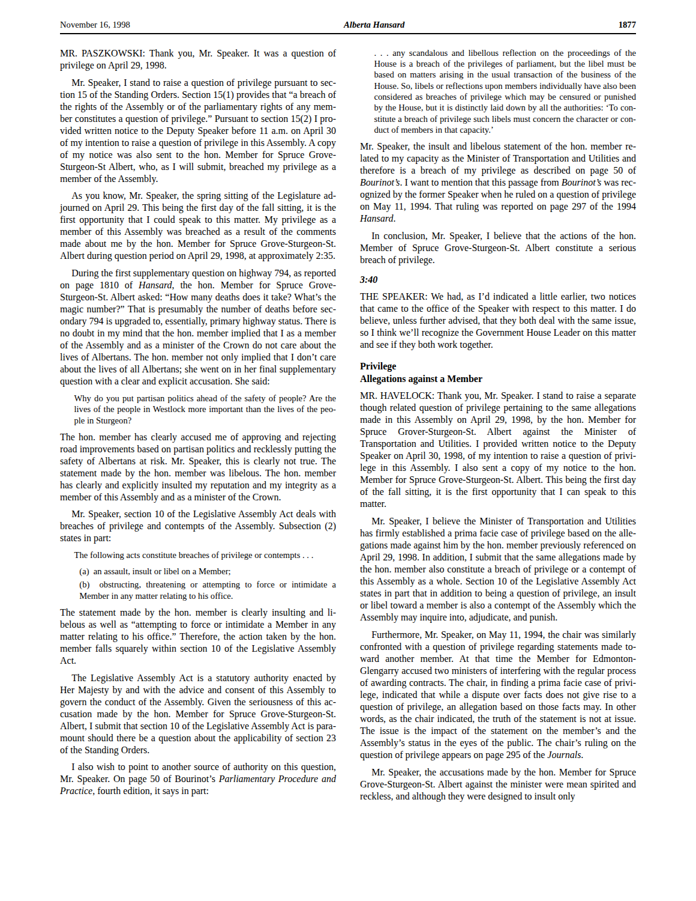November 16, 1998
Alberta Hansard
1877
MR. PASZKOWSKI: Thank you, Mr. Speaker. It was a question of privilege on April 29, 1998.
Mr. Speaker, I stand to raise a question of privilege pursuant to section 15 of the Standing Orders. Section 15(1) provides that “a breach of the rights of the Assembly or of the parliamentary rights of any member constitutes a question of privilege.” Pursuant to section 15(2) I provided written notice to the Deputy Speaker before 11 a.m. on April 30 of my intention to raise a question of privilege in this Assembly. A copy of my notice was also sent to the hon. Member for Spruce Grove-Sturgeon-St Albert, who, as I will submit, breached my privilege as a member of the Assembly.
As you know, Mr. Speaker, the spring sitting of the Legislature adjourned on April 29. This being the first day of the fall sitting, it is the first opportunity that I could speak to this matter. My privilege as a member of this Assembly was breached as a result of the comments made about me by the hon. Member for Spruce Grove-Sturgeon-St. Albert during question period on April 29, 1998, at approximately 2:35.
During the first supplementary question on highway 794, as reported on page 1810 of Hansard, the hon. Member for Spruce Grove-Sturgeon-St. Albert asked: “How many deaths does it take? What’s the magic number?” That is presumably the number of deaths before secondary 794 is upgraded to, essentially, primary highway status. There is no doubt in my mind that the hon. member implied that I as a member of the Assembly and as a minister of the Crown do not care about the lives of Albertans. The hon. member not only implied that I don’t care about the lives of all Albertans; she went on in her final supplementary question with a clear and explicit accusation. She said:
Why do you put partisan politics ahead of the safety of people? Are the lives of the people in Westlock more important than the lives of the people in Sturgeon?
The hon. member has clearly accused me of approving and rejecting road improvements based on partisan politics and recklessly putting the safety of Albertans at risk. Mr. Speaker, this is clearly not true. The statement made by the hon. member was libelous. The hon. member has clearly and explicitly insulted my reputation and my integrity as a member of this Assembly and as a minister of the Crown.
Mr. Speaker, section 10 of the Legislative Assembly Act deals with breaches of privilege and contempts of the Assembly. Subsection (2) states in part:
The following acts constitute breaches of privilege or contempts . . .
(a) an assault, insult or libel on a Member;
(b) obstructing, threatening or attempting to force or intimidate a Member in any matter relating to his office.
The statement made by the hon. member is clearly insulting and libelous as well as “attempting to force or intimidate a Member in any matter relating to his office.” Therefore, the action taken by the hon. member falls squarely within section 10 of the Legislative Assembly Act.
The Legislative Assembly Act is a statutory authority enacted by Her Majesty by and with the advice and consent of this Assembly to govern the conduct of the Assembly. Given the seriousness of this accusation made by the hon. Member for Spruce Grove-Sturgeon-St. Albert, I submit that section 10 of the Legislative Assembly Act is paramount should there be a question about the applicability of section 23 of the Standing Orders.
I also wish to point to another source of authority on this question, Mr. Speaker. On page 50 of Bourinot’s Parliamentary Procedure and Practice, fourth edition, it says in part:
. . . any scandalous and libellous reflection on the proceedings of the House is a breach of the privileges of parliament, but the libel must be based on matters arising in the usual transaction of the business of the House. So, libels or reflections upon members individually have also been considered as breaches of privilege which may be censured or punished by the House, but it is distinctly laid down by all the authorities: ‘To constitute a breach of privilege such libels must concern the character or conduct of members in that capacity.’
Mr. Speaker, the insult and libelous statement of the hon. member related to my capacity as the Minister of Transportation and Utilities and therefore is a breach of my privilege as described on page 50 of Bourinot’s. I want to mention that this passage from Bourinot’s was recognized by the former Speaker when he ruled on a question of privilege on May 11, 1994. That ruling was reported on page 297 of the 1994 Hansard.
In conclusion, Mr. Speaker, I believe that the actions of the hon. Member of Spruce Grove-Sturgeon-St. Albert constitute a serious breach of privilege.
3:40
THE SPEAKER: We had, as I’d indicated a little earlier, two notices that came to the office of the Speaker with respect to this matter. I do believe, unless further advised, that they both deal with the same issue, so I think we’ll recognize the Government House Leader on this matter and see if they both work together.
Privilege
Allegations against a Member
MR. HAVELOCK: Thank you, Mr. Speaker. I stand to raise a separate though related question of privilege pertaining to the same allegations made in this Assembly on April 29, 1998, by the hon. Member for Spruce Grover-Sturgeon-St. Albert against the Minister of Transportation and Utilities. I provided written notice to the Deputy Speaker on April 30, 1998, of my intention to raise a question of privilege in this Assembly. I also sent a copy of my notice to the hon. Member for Spruce Grove-Sturgeon-St. Albert. This being the first day of the fall sitting, it is the first opportunity that I can speak to this matter.
Mr. Speaker, I believe the Minister of Transportation and Utilities has firmly established a prima facie case of privilege based on the allegations made against him by the hon. member previously referenced on April 29, 1998. In addition, I submit that the same allegations made by the hon. member also constitute a breach of privilege or a contempt of this Assembly as a whole. Section 10 of the Legislative Assembly Act states in part that in addition to being a question of privilege, an insult or libel toward a member is also a contempt of the Assembly which the Assembly may inquire into, adjudicate, and punish.
Furthermore, Mr. Speaker, on May 11, 1994, the chair was similarly confronted with a question of privilege regarding statements made toward another member. At that time the Member for Edmonton-Glengarry accused two ministers of interfering with the regular process of awarding contracts. The chair, in finding a prima facie case of privilege, indicated that while a dispute over facts does not give rise to a question of privilege, an allegation based on those facts may. In other words, as the chair indicated, the truth of the statement is not at issue. The issue is the impact of the statement on the member’s and the Assembly’s status in the eyes of the public. The chair’s ruling on the question of privilege appears on page 295 of the Journals.
Mr. Speaker, the accusations made by the hon. Member for Spruce Grove-Sturgeon-St. Albert against the minister were mean spirited and reckless, and although they were designed to insult only